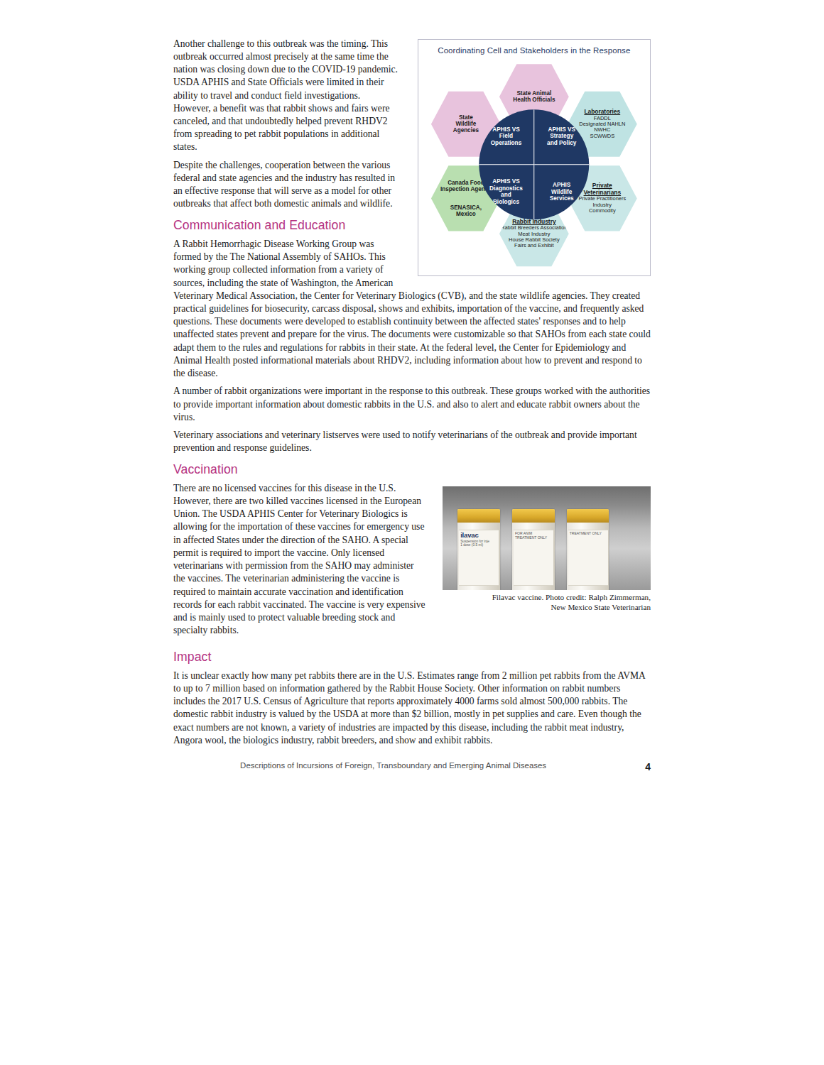Coordinating Cell and Stakeholders in the Response
State Animal
Health Officials
Laboratories FADDL
Designated NAHLN
NWHC
SCWWDS
Private
Veterinarians Private Practitioners
Industry
Commodity
State
Wildlife
Agencies
Canada Food
Inspection Agency
SENASICA,
Mexico
Rabbit Industry Rabbit Breeders Association
Meat Industry
House Rabbit Society
Fairs and Exhibit
APHIS VS
Field
Operations
APHIS VS
Strategy
and Policy
APHIS VS
Diagnostics
and
Biologics
APHIS
Wildlife
Services
Another challenge to this outbreak was the timing. This outbreak occurred almost precisely at the same time the nation was closing down due to the COVID-19 pandemic. USDA APHIS and State Officials were limited in their ability to travel and conduct field investigations. However, a benefit was that rabbit shows and fairs were canceled, and that undoubtedly helped prevent RHDV2 from spreading to pet rabbit populations in additional states.
Despite the challenges, cooperation between the various federal and state agencies and the industry has resulted in an effective response that will serve as a model for other outbreaks that affect both domestic animals and wildlife.
Communication and Education
A Rabbit Hemorrhagic Disease Working Group was formed by the The National Assembly of SAHOs. This working group collected information from a variety of sources, including the state of Washington, the American Veterinary Medical Association, the Center for Veterinary Biologics (CVB), and the state wildlife agencies. They created practical guidelines for biosecurity, carcass disposal, shows and exhibits, importation of the vaccine, and frequently asked questions. These documents were developed to establish continuity between the affected states' responses and to help unaffected states prevent and prepare for the virus. The documents were customizable so that SAHOs from each state could adapt them to the rules and regulations for rabbits in their state. At the federal level, the Center for Epidemiology and Animal Health posted informational materials about RHDV2, including information about how to prevent and respond to the disease.
A number of rabbit organizations were important in the response to this outbreak. These groups worked with the authorities to provide important information about domestic rabbits in the U.S. and also to alert and educate rabbit owners about the virus.
Veterinary associations and veterinary listserves were used to notify veterinarians of the outbreak and provide important prevention and response guidelines.
Vaccination
ilavac
Suspension for inje
1 dose (0.5 ml)
FOR ANIM
TREATMENT ONLY
TREATMENT ONLY
Filavac vaccine. Photo credit: Ralph Zimmerman,
New Mexico State Veterinarian
There are no licensed vaccines for this disease in the U.S. However, there are two killed vaccines licensed in the European Union. The USDA APHIS Center for Veterinary Biologics is allowing for the importation of these vaccines for emergency use in affected States under the direction of the SAHO. A special permit is required to import the vaccine. Only licensed veterinarians with permission from the SAHO may administer the vaccines. The veterinarian administering the vaccine is required to maintain accurate vaccination and identification records for each rabbit vaccinated. The vaccine is very expensive and is mainly used to protect valuable breeding stock and specialty rabbits.
Impact
It is unclear exactly how many pet rabbits there are in the U.S. Estimates range from 2 million pet rabbits from the AVMA to up to 7 million based on information gathered by the Rabbit House Society. Other information on rabbit numbers includes the 2017 U.S. Census of Agriculture that reports approximately 4000 farms sold almost 500,000 rabbits. The domestic rabbit industry is valued by the USDA at more than $2 billion, mostly in pet supplies and care. Even though the exact numbers are not known, a variety of industries are impacted by this disease, including the rabbit meat industry, Angora wool, the biologics industry, rabbit breeders, and show and exhibit rabbits.
Descriptions of Incursions of Foreign, Transboundary and Emerging Animal Diseases 4